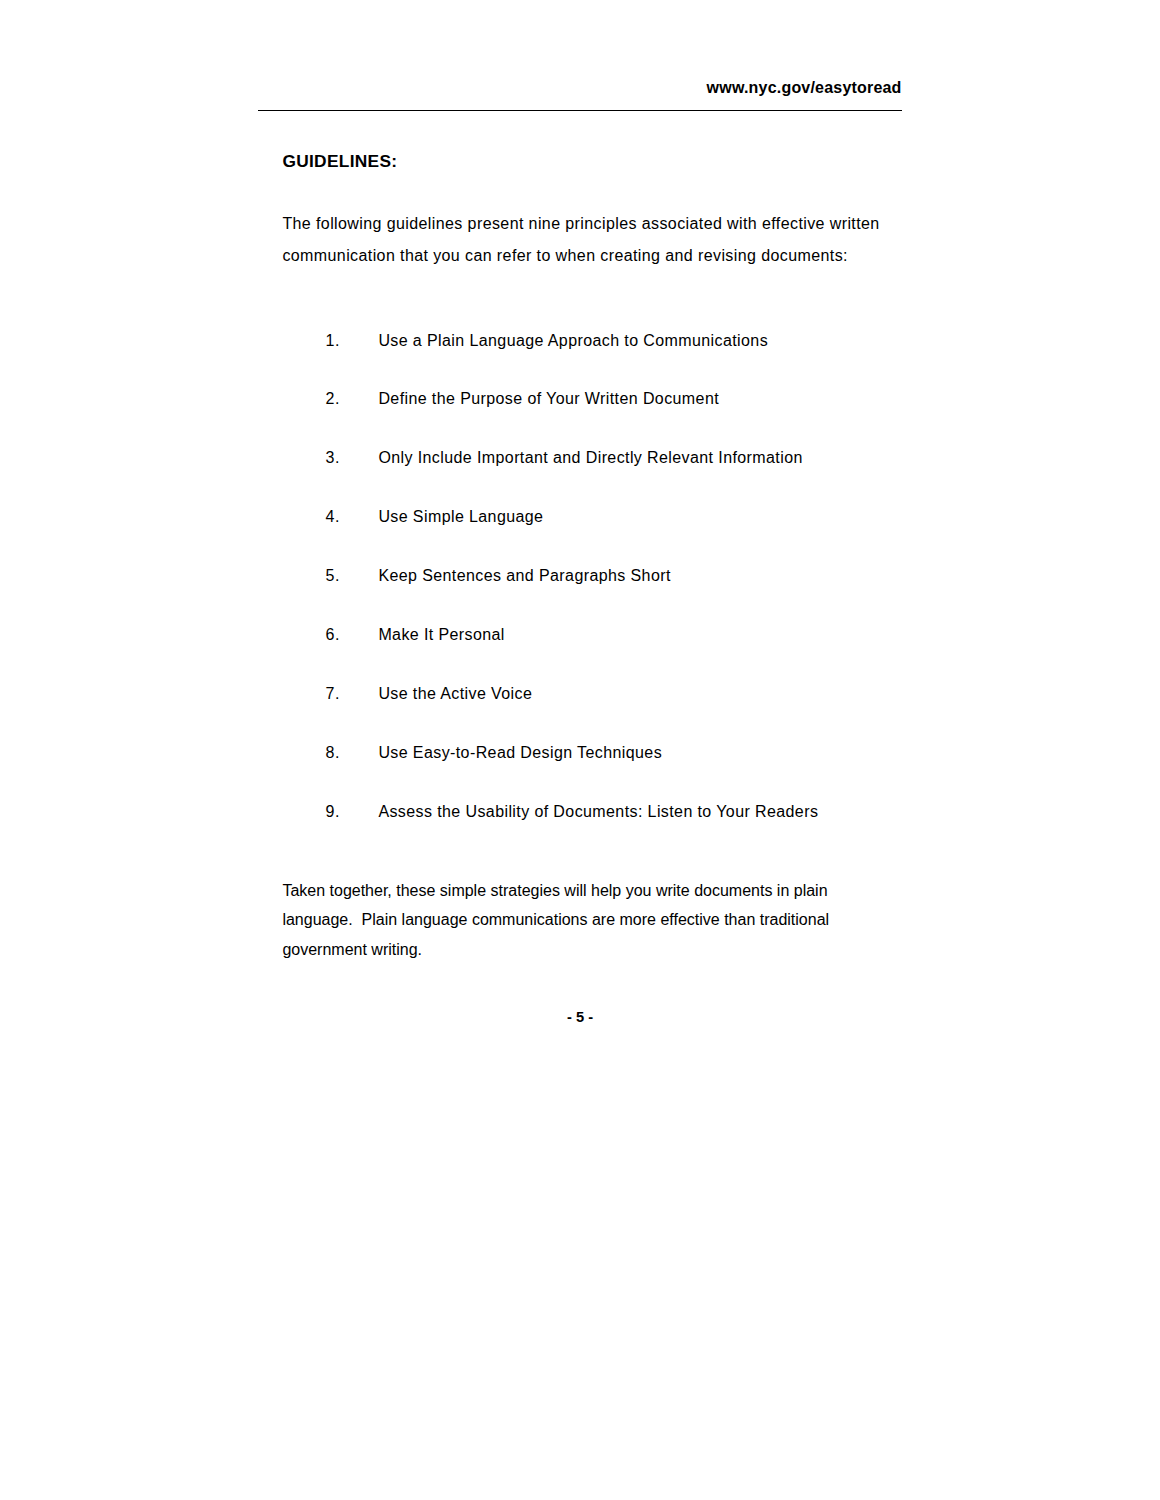www.nyc.gov/easytoread
GUIDELINES:
The following guidelines present nine principles associated with effective written communication that you can refer to when creating and revising documents:
Use a Plain Language Approach to Communications
Define the Purpose of Your Written Document
Only Include Important and Directly Relevant Information
Use Simple Language
Keep Sentences and Paragraphs Short
Make It Personal
Use the Active Voice
Use Easy-to-Read Design Techniques
Assess the Usability of Documents: Listen to Your Readers
Taken together, these simple strategies will help you write documents in plain language. Plain language communications are more effective than traditional government writing.
- 5 -